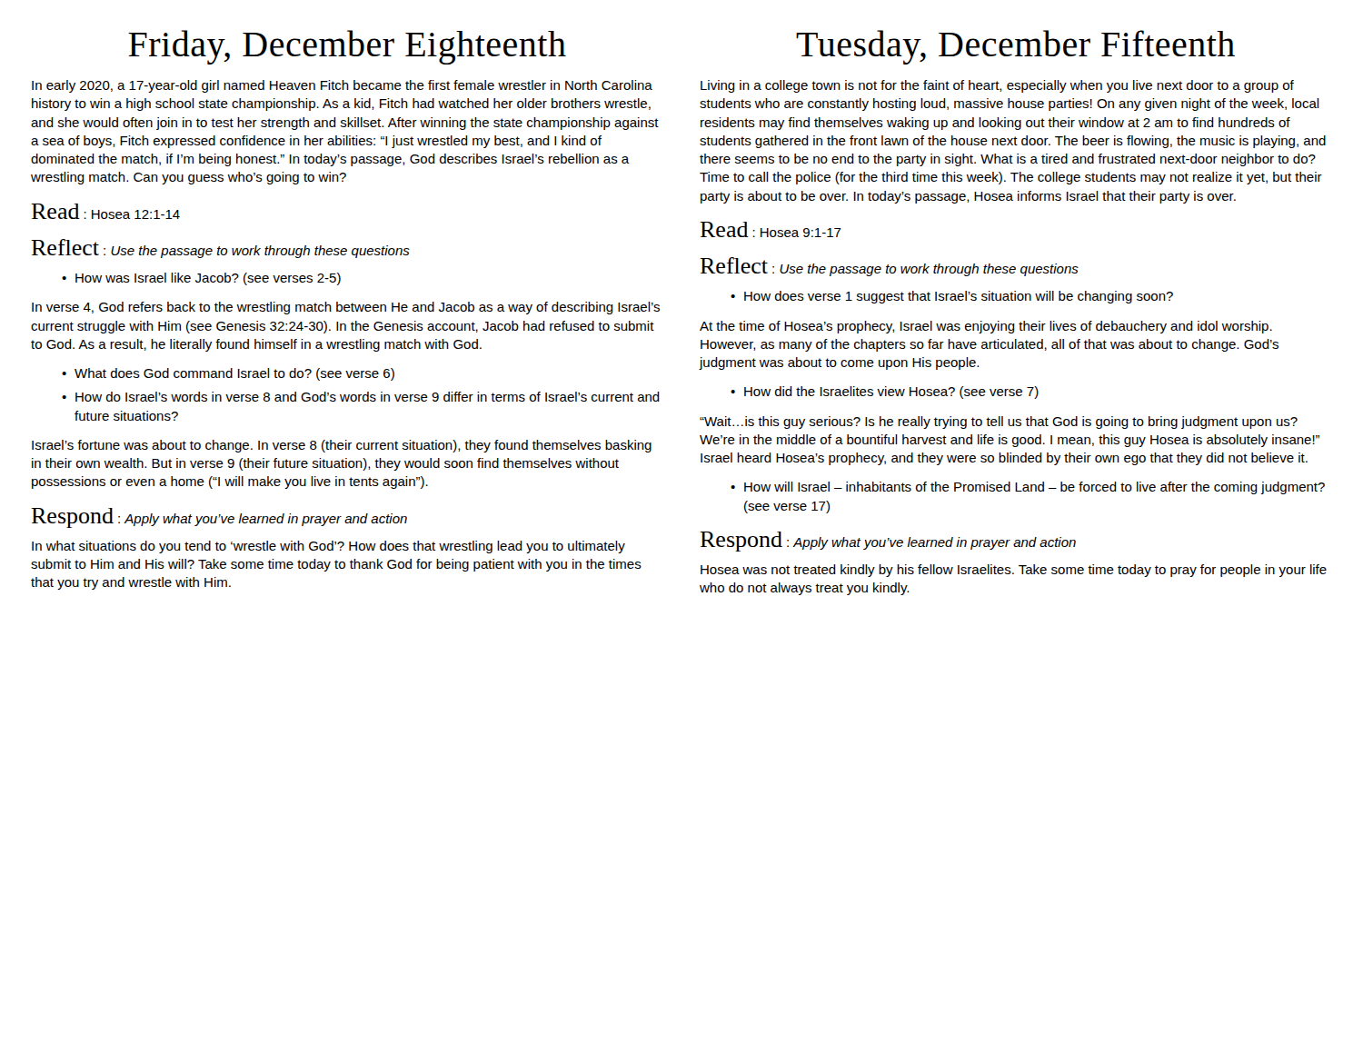Friday, December Eighteenth
In early 2020, a 17-year-old girl named Heaven Fitch became the first female wrestler in North Carolina history to win a high school state championship. As a kid, Fitch had watched her older brothers wrestle, and she would often join in to test her strength and skillset. After winning the state championship against a sea of boys, Fitch expressed confidence in her abilities: “I just wrestled my best, and I kind of dominated the match, if I’m being honest.” In today’s passage, God describes Israel’s rebellion as a wrestling match. Can you guess who’s going to win?
Read: Hosea 12:1-14
Reflect: Use the passage to work through these questions
How was Israel like Jacob? (see verses 2-5)
In verse 4, God refers back to the wrestling match between He and Jacob as a way of describing Israel’s current struggle with Him (see Genesis 32:24-30). In the Genesis account, Jacob had refused to submit to God. As a result, he literally found himself in a wrestling match with God.
What does God command Israel to do? (see verse 6)
How do Israel’s words in verse 8 and God’s words in verse 9 differ in terms of Israel’s current and future situations?
Israel’s fortune was about to change. In verse 8 (their current situation), they found themselves basking in their own wealth. But in verse 9 (their future situation), they would soon find themselves without possessions or even a home (“I will make you live in tents again”).
Respond: Apply what you’ve learned in prayer and action
In what situations do you tend to ‘wrestle with God’? How does that wrestling lead you to ultimately submit to Him and His will? Take some time today to thank God for being patient with you in the times that you try and wrestle with Him.
Tuesday, December Fifteenth
Living in a college town is not for the faint of heart, especially when you live next door to a group of students who are constantly hosting loud, massive house parties! On any given night of the week, local residents may find themselves waking up and looking out their window at 2 am to find hundreds of students gathered in the front lawn of the house next door. The beer is flowing, the music is playing, and there seems to be no end to the party in sight. What is a tired and frustrated next-door neighbor to do? Time to call the police (for the third time this week). The college students may not realize it yet, but their party is about to be over. In today’s passage, Hosea informs Israel that their party is over.
Read: Hosea 9:1-17
Reflect: Use the passage to work through these questions
How does verse 1 suggest that Israel’s situation will be changing soon?
At the time of Hosea’s prophecy, Israel was enjoying their lives of debauchery and idol worship. However, as many of the chapters so far have articulated, all of that was about to change. God’s judgment was about to come upon His people.
How did the Israelites view Hosea? (see verse 7)
“Wait…is this guy serious? Is he really trying to tell us that God is going to bring judgment upon us? We’re in the middle of a bountiful harvest and life is good. I mean, this guy Hosea is absolutely insane!” Israel heard Hosea’s prophecy, and they were so blinded by their own ego that they did not believe it.
How will Israel – inhabitants of the Promised Land – be forced to live after the coming judgment? (see verse 17)
Respond: Apply what you’ve learned in prayer and action
Hosea was not treated kindly by his fellow Israelites. Take some time today to pray for people in your life who do not always treat you kindly.